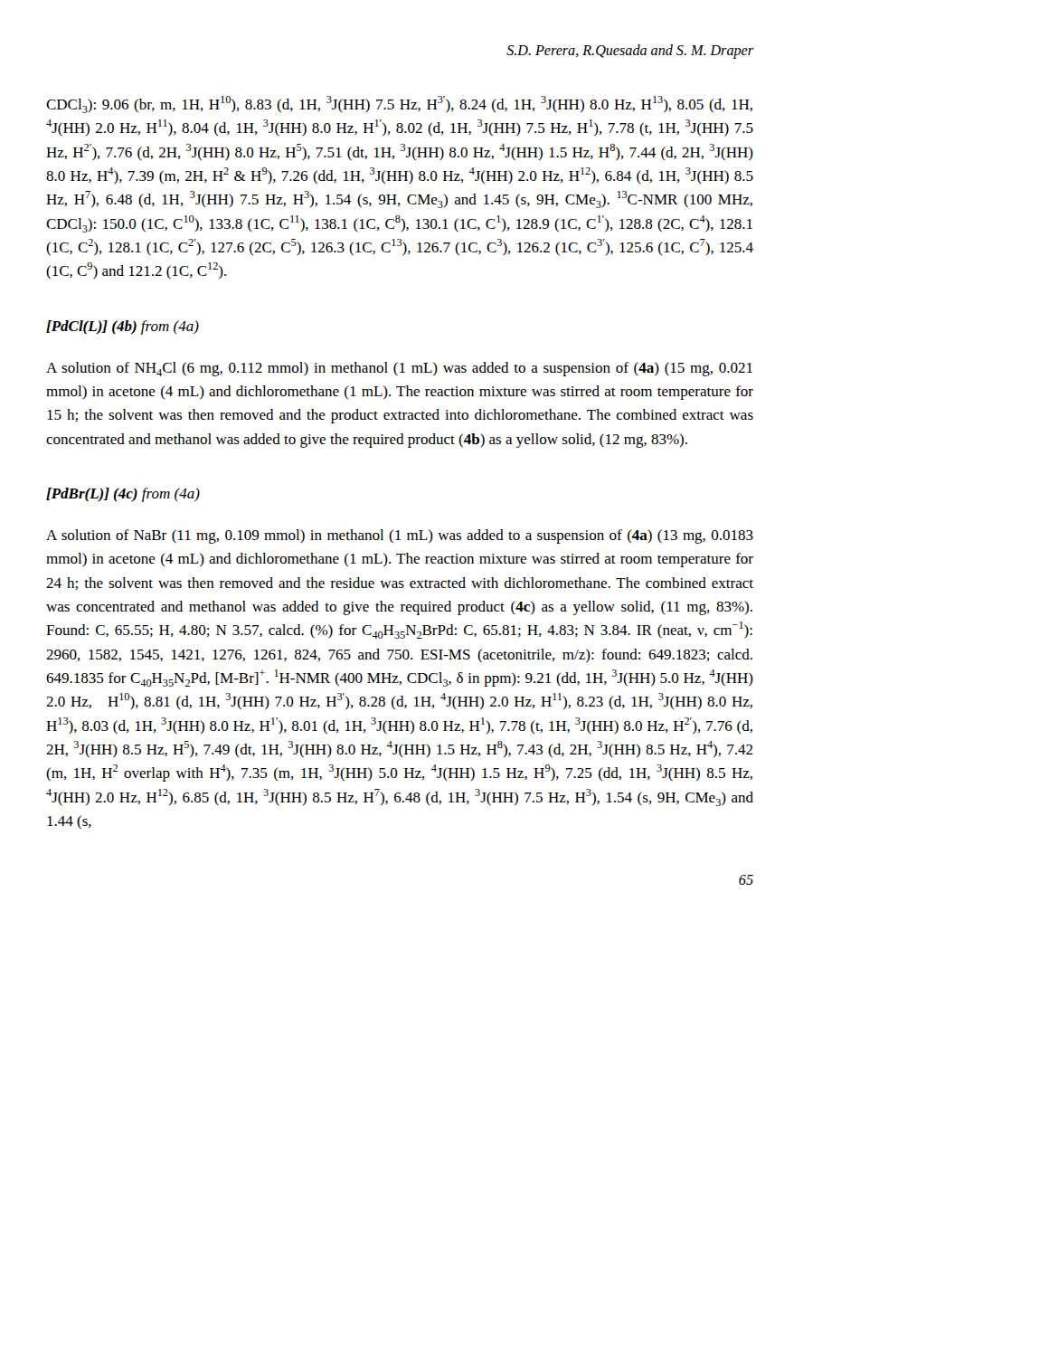S.D. Perera, R.Quesada and S. M. Draper
CDCl3): 9.06 (br, m, 1H, H10), 8.83 (d, 1H, 3J(HH) 7.5 Hz, H3′), 8.24 (d, 1H, 3J(HH) 8.0 Hz, H13), 8.05 (d, 1H, 4J(HH) 2.0 Hz, H11), 8.04 (d, 1H, 3J(HH) 8.0 Hz, H1′), 8.02 (d, 1H, 3J(HH) 7.5 Hz, H1), 7.78 (t, 1H, 3J(HH) 7.5 Hz, H2′), 7.76 (d, 2H, 3J(HH) 8.0 Hz, H5), 7.51 (dt, 1H, 3J(HH) 8.0 Hz, 4J(HH) 1.5 Hz, H8), 7.44 (d, 2H, 3J(HH) 8.0 Hz, H4), 7.39 (m, 2H, H2 & H9), 7.26 (dd, 1H, 3J(HH) 8.0 Hz, 4J(HH) 2.0 Hz, H12), 6.84 (d, 1H, 3J(HH) 8.5 Hz, H7), 6.48 (d, 1H, 3J(HH) 7.5 Hz, H3), 1.54 (s, 9H, CMe3) and 1.45 (s, 9H, CMe3). 13C-NMR (100 MHz, CDCl3): 150.0 (1C, C10), 133.8 (1C, C11), 138.1 (1C, C8), 130.1 (1C, C1), 128.9 (1C, C1′), 128.8 (2C, C4), 128.1 (1C, C2), 128.1 (1C, C2′), 127.6 (2C, C5), 126.3 (1C, C13), 126.7 (1C, C3), 126.2 (1C, C3′), 125.6 (1C, C7), 125.4 (1C, C9) and 121.2 (1C, C12).
[PdCl(L)] (4b) from (4a)
A solution of NH4Cl (6 mg, 0.112 mmol) in methanol (1 mL) was added to a suspension of (4a) (15 mg, 0.021 mmol) in acetone (4 mL) and dichloromethane (1 mL). The reaction mixture was stirred at room temperature for 15 h; the solvent was then removed and the product extracted into dichloromethane. The combined extract was concentrated and methanol was added to give the required product (4b) as a yellow solid, (12 mg, 83%).
[PdBr(L)] (4c) from (4a)
A solution of NaBr (11 mg, 0.109 mmol) in methanol (1 mL) was added to a suspension of (4a) (13 mg, 0.0183 mmol) in acetone (4 mL) and dichloromethane (1 mL). The reaction mixture was stirred at room temperature for 24 h; the solvent was then removed and the residue was extracted with dichloromethane. The combined extract was concentrated and methanol was added to give the required product (4c) as a yellow solid, (11 mg, 83%). Found: C, 65.55; H, 4.80; N 3.57, calcd. (%) for C40H35N2BrPd: C, 65.81; H, 4.83; N 3.84. IR (neat, ν, cm−1): 2960, 1582, 1545, 1421, 1276, 1261, 824, 765 and 750. ESI-MS (acetonitrile, m/z): found: 649.1823; calcd. 649.1835 for C40H35N2Pd, [M-Br]+. 1H-NMR (400 MHz, CDCl3, δ in ppm): 9.21 (dd, 1H, 3J(HH) 5.0 Hz, 4J(HH) 2.0 Hz, H10), 8.81 (d, 1H, 3J(HH) 7.0 Hz, H3′), 8.28 (d, 1H, 4J(HH) 2.0 Hz, H11), 8.23 (d, 1H, 3J(HH) 8.0 Hz, H13), 8.03 (d, 1H, 3J(HH) 8.0 Hz, H1′), 8.01 (d, 1H, 3J(HH) 8.0 Hz, H1), 7.78 (t, 1H, 3J(HH) 8.0 Hz, H2′), 7.76 (d, 2H, 3J(HH) 8.5 Hz, H5), 7.49 (dt, 1H, 3J(HH) 8.0 Hz, 4J(HH) 1.5 Hz, H8), 7.43 (d, 2H, 3J(HH) 8.5 Hz, H4), 7.42 (m, 1H, H2 overlap with H4), 7.35 (m, 1H, 3J(HH) 5.0 Hz, 4J(HH) 1.5 Hz, H9), 7.25 (dd, 1H, 3J(HH) 8.5 Hz, 4J(HH) 2.0 Hz, H12), 6.85 (d, 1H, 3J(HH) 8.5 Hz, H7), 6.48 (d, 1H, 3J(HH) 7.5 Hz, H3), 1.54 (s, 9H, CMe3) and 1.44 (s,
65